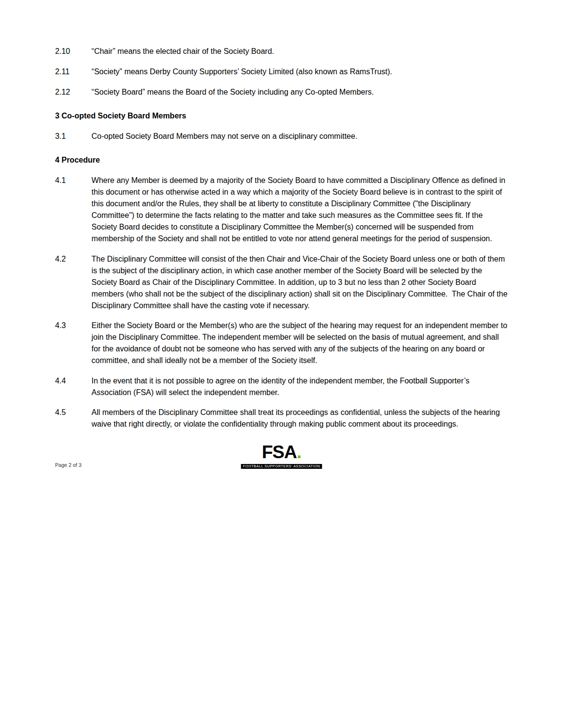2.10
“Chair” means the elected chair of the Society Board.
2.11
“Society” means Derby County Supporters’ Society Limited (also known as RamsTrust).
2.12
“Society Board” means the Board of the Society including any Co-opted Members.
3 Co-opted Society Board Members
3.1
Co-opted Society Board Members may not serve on a disciplinary committee.
4 Procedure
4.1
Where any Member is deemed by a majority of the Society Board to have committed a Disciplinary Offence as defined in this document or has otherwise acted in a way which a majority of the Society Board believe is in contrast to the spirit of this document and/or the Rules, they shall be at liberty to constitute a Disciplinary Committee ("the Disciplinary Committee") to determine the facts relating to the matter and take such measures as the Committee sees fit. If the Society Board decides to constitute a Disciplinary Committee the Member(s) concerned will be suspended from membership of the Society and shall not be entitled to vote nor attend general meetings for the period of suspension.
4.2
The Disciplinary Committee will consist of the then Chair and Vice-Chair of the Society Board unless one or both of them is the subject of the disciplinary action, in which case another member of the Society Board will be selected by the Society Board as Chair of the Disciplinary Committee. In addition, up to 3 but no less than 2 other Society Board members (who shall not be the subject of the disciplinary action) shall sit on the Disciplinary Committee. The Chair of the Disciplinary Committee shall have the casting vote if necessary.
4.3
Either the Society Board or the Member(s) who are the subject of the hearing may request for an independent member to join the Disciplinary Committee. The independent member will be selected on the basis of mutual agreement, and shall for the avoidance of doubt not be someone who has served with any of the subjects of the hearing on any board or committee, and shall ideally not be a member of the Society itself.
4.4
In the event that it is not possible to agree on the identity of the independent member, the Football Supporter’s Association (FSA) will select the independent member.
4.5
All members of the Disciplinary Committee shall treat its proceedings as confidential, unless the subjects of the hearing waive that right directly, or violate the confidentiality through making public comment about its proceedings.
Page 2 of 3
FSA.
FOOTBALL SUPPORTERS' ASSOCIATION